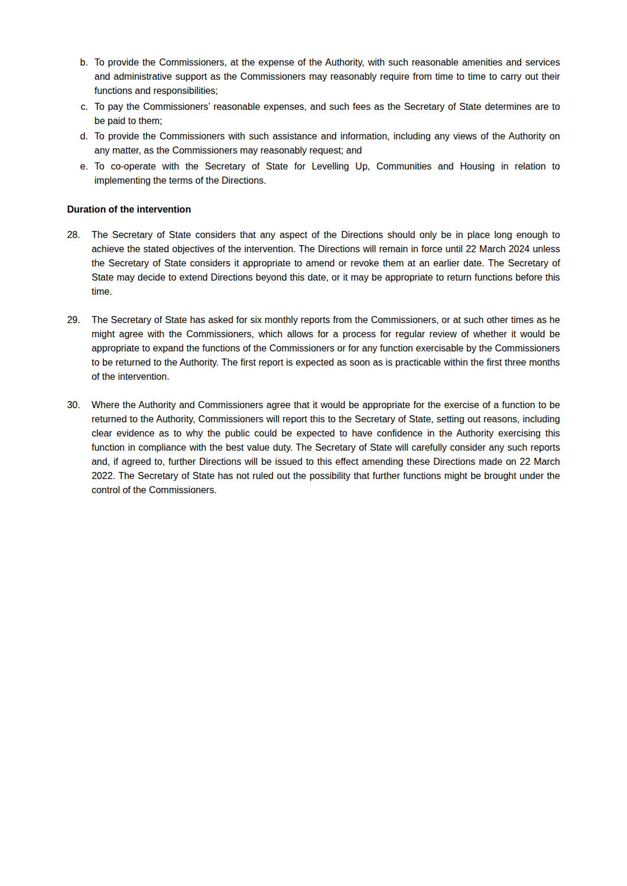To provide the Commissioners, at the expense of the Authority, with such reasonable amenities and services and administrative support as the Commissioners may reasonably require from time to time to carry out their functions and responsibilities;
To pay the Commissioners’ reasonable expenses, and such fees as the Secretary of State determines are to be paid to them;
To provide the Commissioners with such assistance and information, including any views of the Authority on any matter, as the Commissioners may reasonably request; and
To co-operate with the Secretary of State for Levelling Up, Communities and Housing in relation to implementing the terms of the Directions.
Duration of the intervention
The Secretary of State considers that any aspect of the Directions should only be in place long enough to achieve the stated objectives of the intervention. The Directions will remain in force until 22 March 2024 unless the Secretary of State considers it appropriate to amend or revoke them at an earlier date. The Secretary of State may decide to extend Directions beyond this date, or it may be appropriate to return functions before this time.
The Secretary of State has asked for six monthly reports from the Commissioners, or at such other times as he might agree with the Commissioners, which allows for a process for regular review of whether it would be appropriate to expand the functions of the Commissioners or for any function exercisable by the Commissioners to be returned to the Authority. The first report is expected as soon as is practicable within the first three months of the intervention.
Where the Authority and Commissioners agree that it would be appropriate for the exercise of a function to be returned to the Authority, Commissioners will report this to the Secretary of State, setting out reasons, including clear evidence as to why the public could be expected to have confidence in the Authority exercising this function in compliance with the best value duty. The Secretary of State will carefully consider any such reports and, if agreed to, further Directions will be issued to this effect amending these Directions made on 22 March 2022. The Secretary of State has not ruled out the possibility that further functions might be brought under the control of the Commissioners.